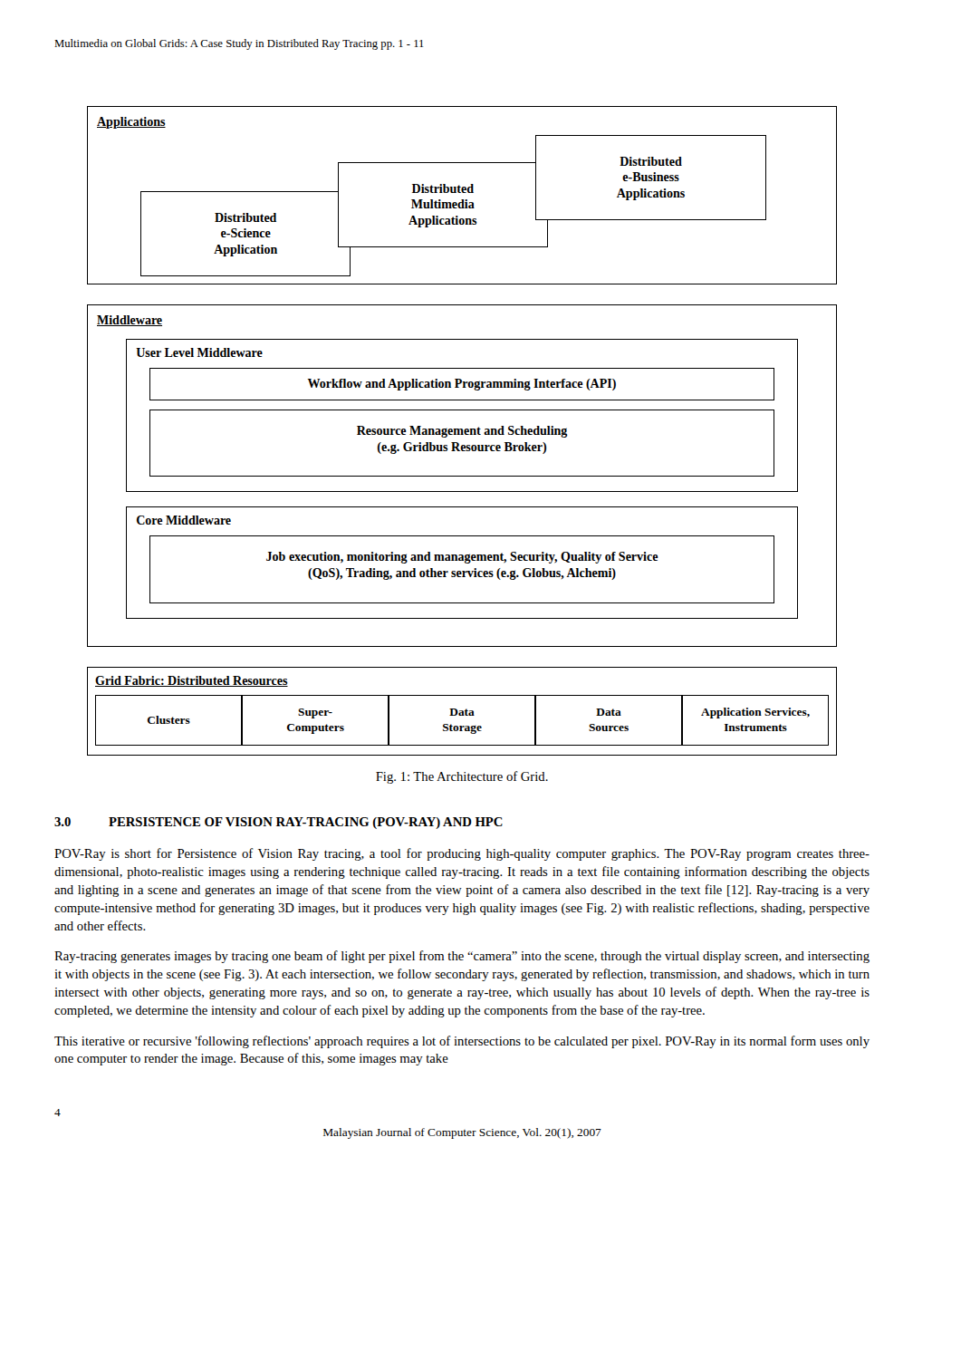Multimedia on Global Grids: A Case Study in Distributed Ray Tracing pp. 1 - 11
Applications
Distributed
e-Science
Application
Distributed
Multimedia
Applications
Distributed
e-Business
Applications
Middleware
User Level Middleware
Workflow and Application Programming Interface (API)
Resource Management and Scheduling
(e.g. Gridbus Resource Broker)
Core Middleware
Job execution, monitoring and management, Security, Quality of Service
(QoS), Trading, and other services (e.g. Globus, Alchemi)
Grid Fabric: Distributed Resources
Clusters
Super-
Computers
Data
Storage
Data
Sources
Application Services,
Instruments
Fig. 1: The Architecture of Grid.
3.0 PERSISTENCE OF VISION RAY-TRACING (POV-RAY) AND HPC
POV-Ray is short for Persistence of Vision Ray tracing, a tool for producing high-quality computer graphics. The POV-Ray program creates three-dimensional, photo-realistic images using a rendering technique called ray-tracing. It reads in a text file containing information describing the objects and lighting in a scene and generates an image of that scene from the view point of a camera also described in the text file [12]. Ray-tracing is a very compute-intensive method for generating 3D images, but it produces very high quality images (see Fig. 2) with realistic reflections, shading, perspective and other effects.
Ray-tracing generates images by tracing one beam of light per pixel from the “camera” into the scene, through the virtual display screen, and intersecting it with objects in the scene (see Fig. 3). At each intersection, we follow secondary rays, generated by reflection, transmission, and shadows, which in turn intersect with other objects, generating more rays, and so on, to generate a ray-tree, which usually has about 10 levels of depth. When the ray-tree is completed, we determine the intensity and colour of each pixel by adding up the components from the base of the ray-tree.
This iterative or recursive 'following reflections' approach requires a lot of intersections to be calculated per pixel. POV-Ray in its normal form uses only one computer to render the image. Because of this, some images may take
4
Malaysian Journal of Computer Science, Vol. 20(1), 2007